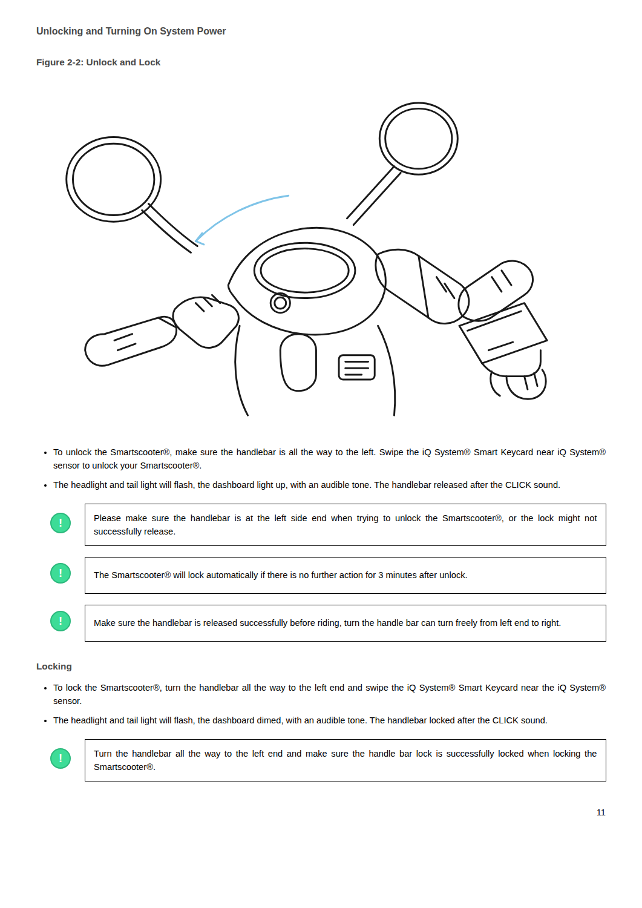Unlocking and Turning On System Power
Figure 2-2: Unlock and Lock
To unlock the Smartscooter®, make sure the handlebar is all the way to the left. Swipe the iQ System® Smart Keycard near iQ System® sensor to unlock your Smartscooter®.
The headlight and tail light will flash, the dashboard light up, with an audible tone. The handlebar released after the CLICK sound.
Please make sure the handlebar is at the left side end when trying to unlock the Smartscooter®, or the lock might not successfully release.
The Smartscooter® will lock automatically if there is no further action for 3 minutes after unlock.
Make sure the handlebar is released successfully before riding, turn the handle bar can turn freely from left end to right.
Locking
To lock the Smartscooter®, turn the handlebar all the way to the left end and swipe the iQ System® Smart Keycard near the iQ System® sensor.
The headlight and tail light will flash, the dashboard dimed, with an audible tone. The handlebar locked after the CLICK sound.
Turn the handlebar all the way to the left end and make sure the handle bar lock is successfully locked when locking the Smartscooter®.
11